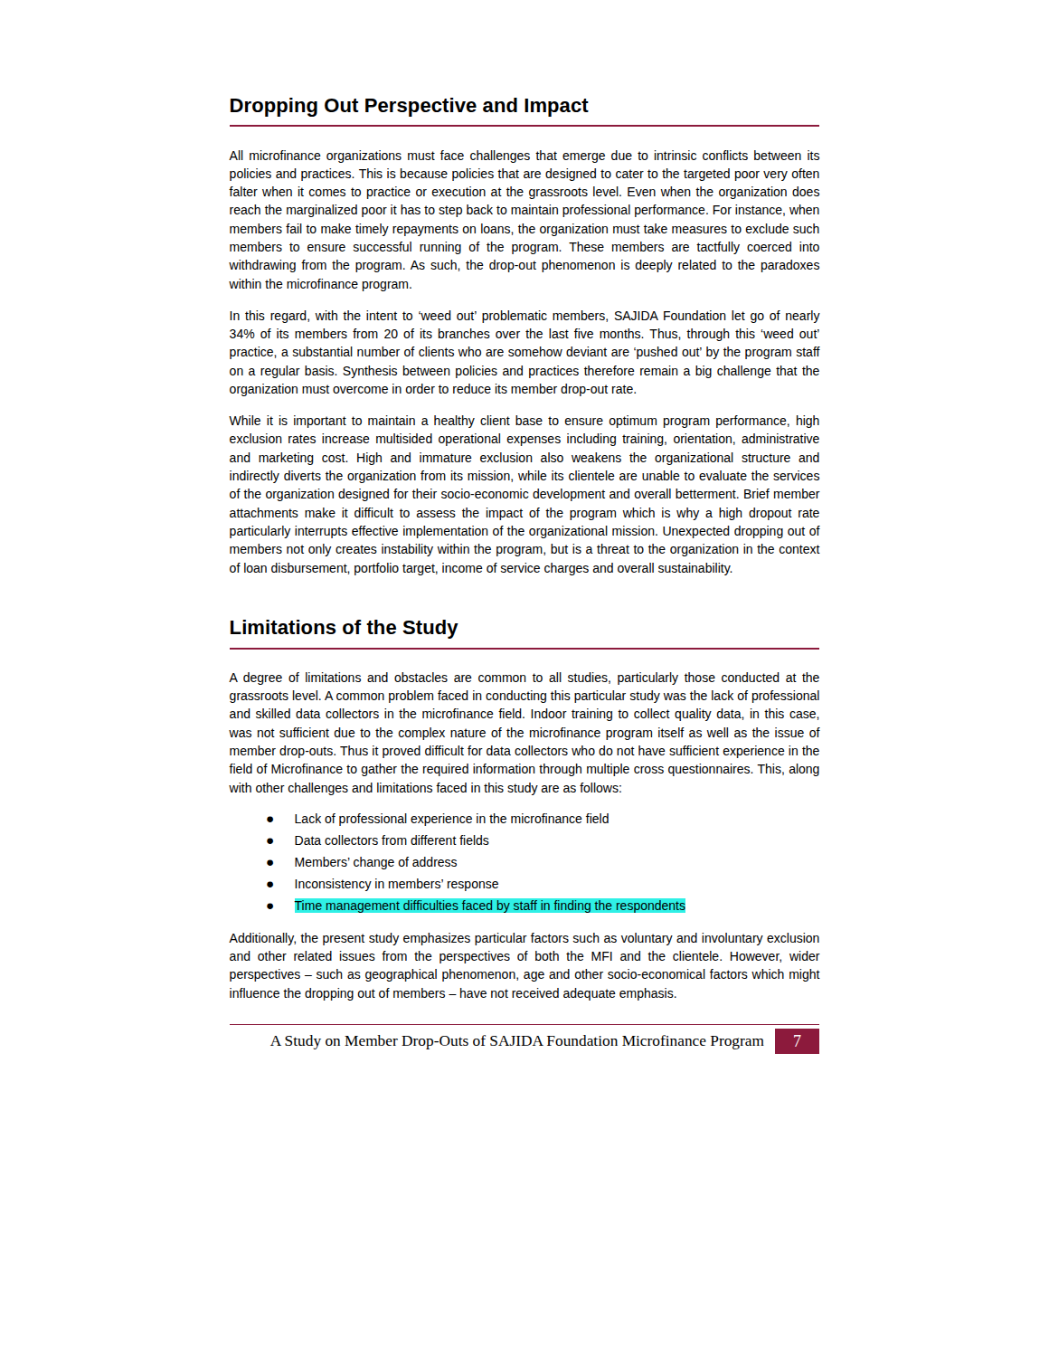Dropping Out Perspective and Impact
All microfinance organizations must face challenges that emerge due to intrinsic conflicts between its policies and practices. This is because policies that are designed to cater to the targeted poor very often falter when it comes to practice or execution at the grassroots level. Even when the organization does reach the marginalized poor it has to step back to maintain professional performance. For instance, when members fail to make timely repayments on loans, the organization must take measures to exclude such members to ensure successful running of the program. These members are tactfully coerced into withdrawing from the program. As such, the drop-out phenomenon is deeply related to the paradoxes within the microfinance program.
In this regard, with the intent to ‘weed out’ problematic members, SAJIDA Foundation let go of nearly 34% of its members from 20 of its branches over the last five months. Thus, through this ‘weed out’ practice, a substantial number of clients who are somehow deviant are ‘pushed out’ by the program staff on a regular basis. Synthesis between policies and practices therefore remain a big challenge that the organization must overcome in order to reduce its member drop-out rate.
While it is important to maintain a healthy client base to ensure optimum program performance, high exclusion rates increase multisided operational expenses including training, orientation, administrative and marketing cost. High and immature exclusion also weakens the organizational structure and indirectly diverts the organization from its mission, while its clientele are unable to evaluate the services of the organization designed for their socio-economic development and overall betterment. Brief member attachments make it difficult to assess the impact of the program which is why a high dropout rate particularly interrupts effective implementation of the organizational mission. Unexpected dropping out of members not only creates instability within the program, but is a threat to the organization in the context of loan disbursement, portfolio target, income of service charges and overall sustainability.
Limitations of the Study
A degree of limitations and obstacles are common to all studies, particularly those conducted at the grassroots level. A common problem faced in conducting this particular study was the lack of professional and skilled data collectors in the microfinance field. Indoor training to collect quality data, in this case, was not sufficient due to the complex nature of the microfinance program itself as well as the issue of member drop-outs. Thus it proved difficult for data collectors who do not have sufficient experience in the field of Microfinance to gather the required information through multiple cross questionnaires. This, along with other challenges and limitations faced in this study are as follows:
Lack of professional experience in the microfinance field
Data collectors from different fields
Members’ change of address
Inconsistency in members’ response
Time management difficulties faced by staff in finding the respondents
Additionally, the present study emphasizes particular factors such as voluntary and involuntary exclusion and other related issues from the perspectives of both the MFI and the clientele. However, wider perspectives – such as geographical phenomenon, age and other socio-economical factors which might influence the dropping out of members – have not received adequate emphasis.
A Study on Member Drop-Outs of SAJIDA Foundation Microfinance Program
7